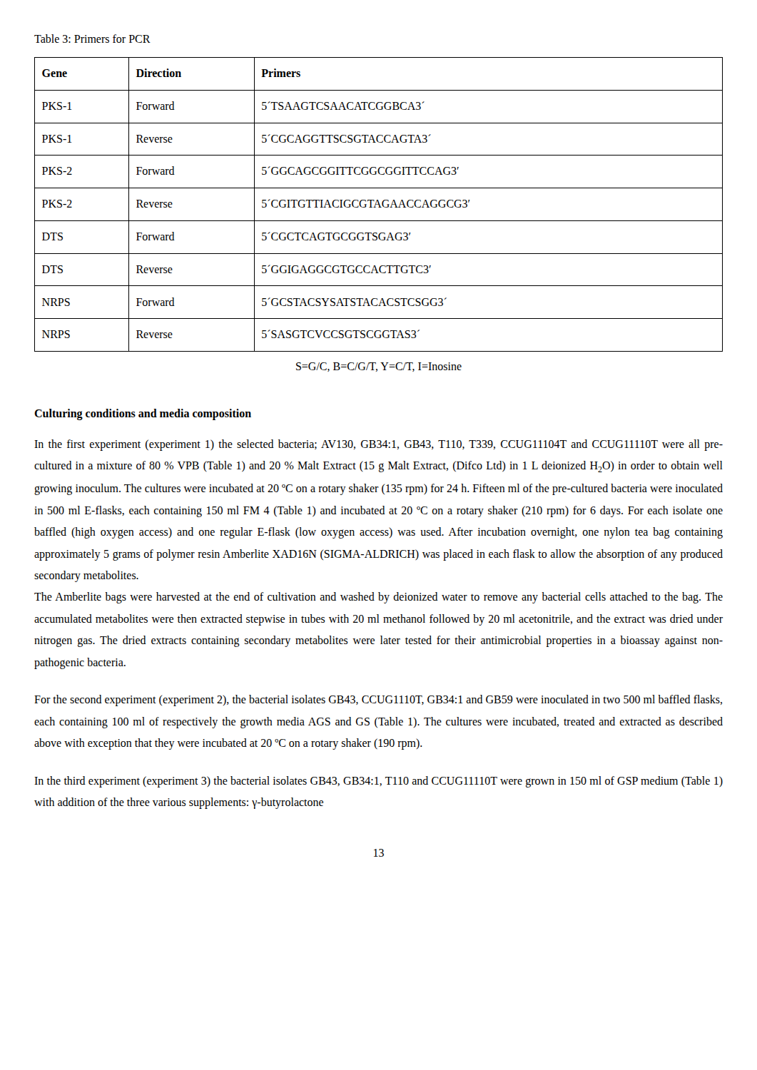Table 3: Primers for PCR
| Gene | Direction | Primers |
| --- | --- | --- |
| PKS-1 | Forward | 5´TSAAGTCSAACATCGGBCA3´ |
| PKS-1 | Reverse | 5´CGCAGGTTSCSGTACCAGTA3´ |
| PKS-2 | Forward | 5´GGCAGCGGITTCGGCGGITTCCAG3′ |
| PKS-2 | Reverse | 5´CGITGTTIACIGCGTAGAACCAGGCG3′ |
| DTS | Forward | 5´CGCTCAGTGCGGTSGAG3′ |
| DTS | Reverse | 5´GGIGAGGCGTGCCACTTGTC3′ |
| NRPS | Forward | 5´GCSTACSYSATSTACACSTCSGG3´ |
| NRPS | Reverse | 5´SASGTCVCCSGTSCGGTAS3´ |
S=G/C, B=C/G/T, Y=C/T, I=Inosine
Culturing conditions and media composition
In the first experiment (experiment 1) the selected bacteria; AV130, GB34:1, GB43, T110, T339, CCUG11104T and CCUG11110T were all pre-cultured in a mixture of 80 % VPB (Table 1) and 20 % Malt Extract (15 g Malt Extract, (Difco Ltd) in 1 L deionized H2O) in order to obtain well growing inoculum. The cultures were incubated at 20 ºC on a rotary shaker (135 rpm) for 24 h. Fifteen ml of the pre-cultured bacteria were inoculated in 500 ml E-flasks, each containing 150 ml FM 4 (Table 1) and incubated at 20 ºC on a rotary shaker (210 rpm) for 6 days. For each isolate one baffled (high oxygen access) and one regular E-flask (low oxygen access) was used. After incubation overnight, one nylon tea bag containing approximately 5 grams of polymer resin Amberlite XAD16N (SIGMA-ALDRICH) was placed in each flask to allow the absorption of any produced secondary metabolites.
The Amberlite bags were harvested at the end of cultivation and washed by deionized water to remove any bacterial cells attached to the bag. The accumulated metabolites were then extracted stepwise in tubes with 20 ml methanol followed by 20 ml acetonitrile, and the extract was dried under nitrogen gas. The dried extracts containing secondary metabolites were later tested for their antimicrobial properties in a bioassay against non-pathogenic bacteria.
For the second experiment (experiment 2), the bacterial isolates GB43, CCUG1110T, GB34:1 and GB59 were inoculated in two 500 ml baffled flasks, each containing 100 ml of respectively the growth media AGS and GS (Table 1). The cultures were incubated, treated and extracted as described above with exception that they were incubated at 20 ºC on a rotary shaker (190 rpm).
In the third experiment (experiment 3) the bacterial isolates GB43, GB34:1, T110 and CCUG11110T were grown in 150 ml of GSP medium (Table 1) with addition of the three various supplements: γ-butyrolactone
13